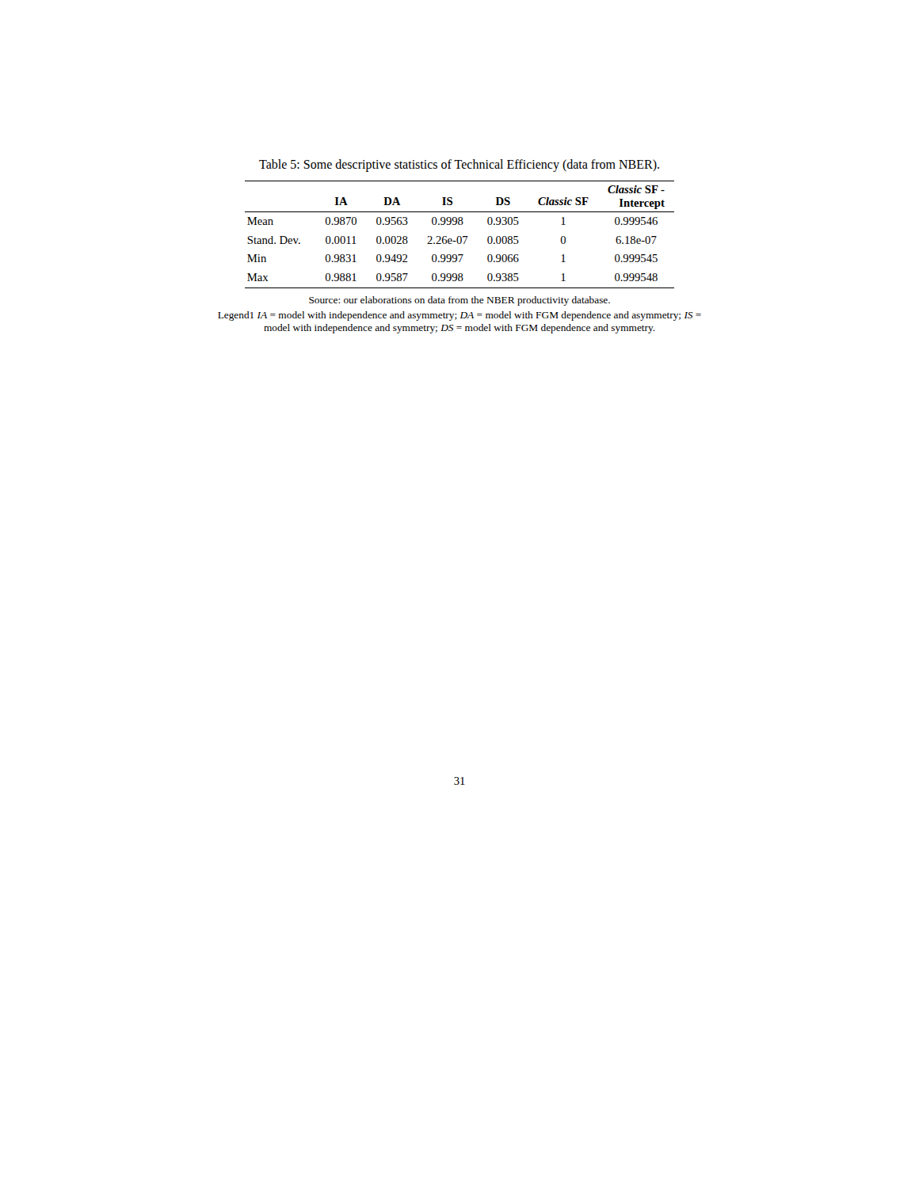Table 5: Some descriptive statistics of Technical Efficiency (data from NBER).
| | IA | DA | IS | DS | Classic SF | Classic SF - Intercept |
| --- | --- | --- | --- | --- | --- | --- |
| Mean | 0.9870 | 0.9563 | 0.9998 | 0.9305 | 1 | 0.999546 |
| Stand. Dev. | 0.0011 | 0.0028 | 2.26e-07 | 0.0085 | 0 | 6.18e-07 |
| Min | 0.9831 | 0.9492 | 0.9997 | 0.9066 | 1 | 0.999545 |
| Max | 0.9881 | 0.9587 | 0.9998 | 0.9385 | 1 | 0.999548 |
Source: our elaborations on data from the NBER productivity database.
Legend1 IA = model with independence and asymmetry; DA = model with FGM dependence and asymmetry; IS = model with independence and symmetry; DS = model with FGM dependence and symmetry.
31